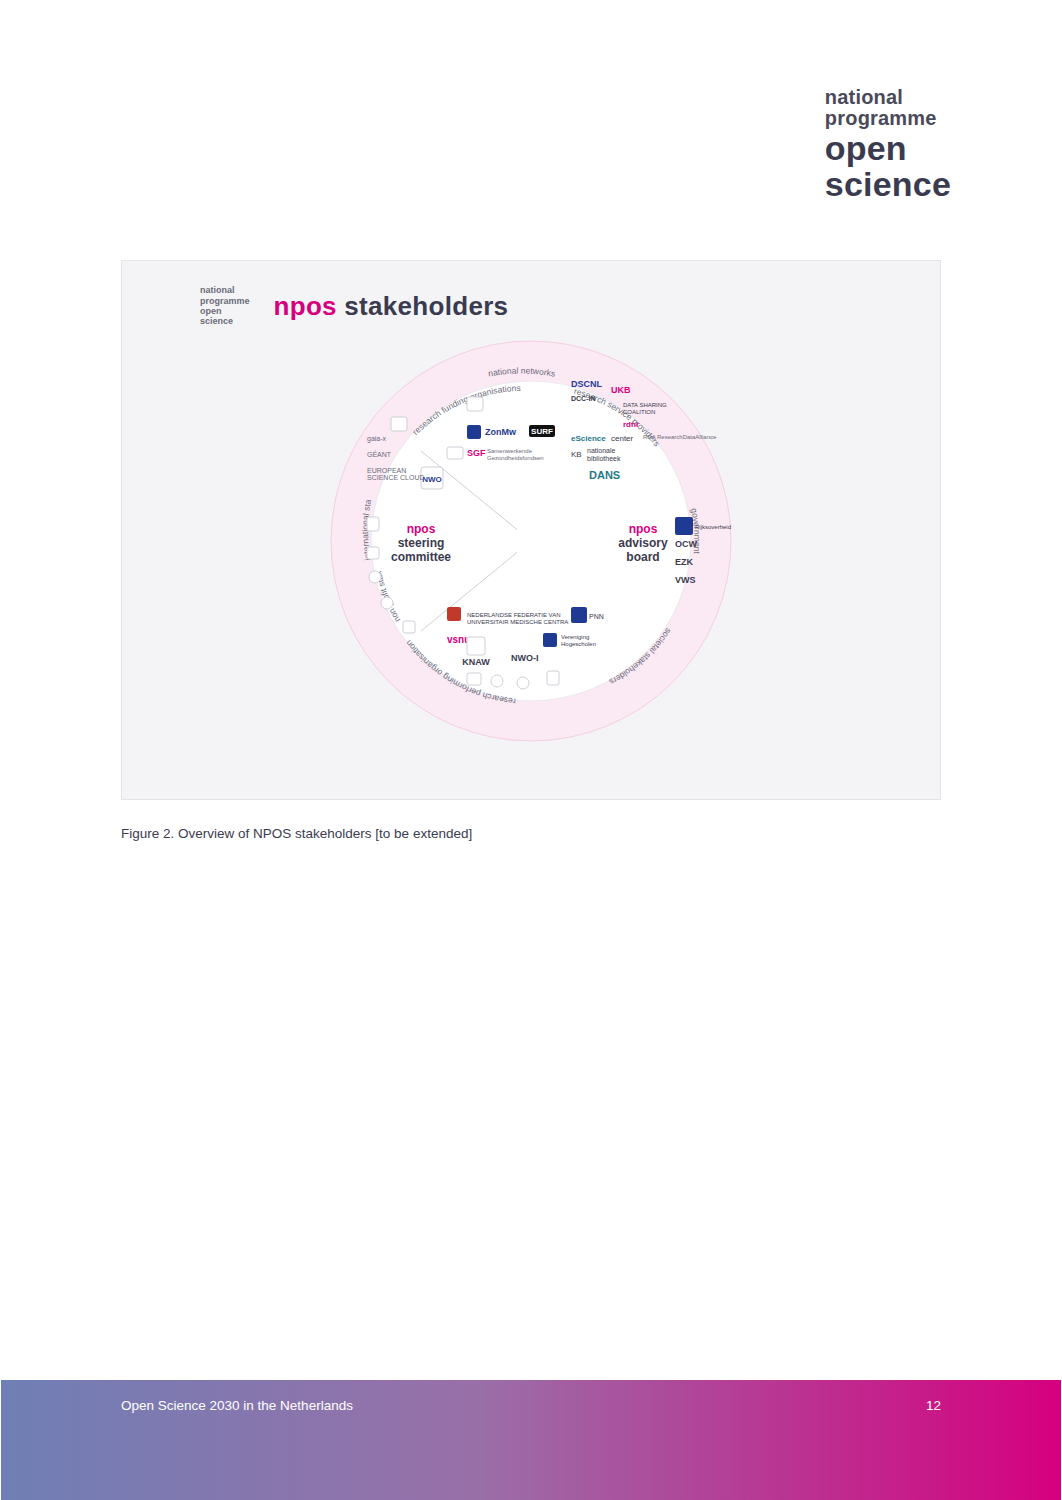national
programme
open
science
national
programme
open
science
npos stakeholders
npos steering committee npos advisory board research funding organisations research service providers government societal stakeholders research performing organisations non profit stakeholders international stakeholders national networks ZonMw SGF Samenwerkende Gezondheidsfondsen NWO SURF DSCNL DCC-IN UKB DATA SHARING COALITION rdnl eScience center KB nationale bibliotheek DANS RDA ResearchDataAlliance Rijksoverheid OCW EZK VWS NEDERLANDSE FEDERATIE VAN UNIVERSITAIR MEDISCHE CENTRA vsnu KNAW NWO-I Vereniging Hogescholen PNN gaia-x GÉANT EUROPEAN SCIENCE CLOUD
Figure 2. Overview of NPOS stakeholders [to be extended]
Open Science 2030 in the Netherlands
12